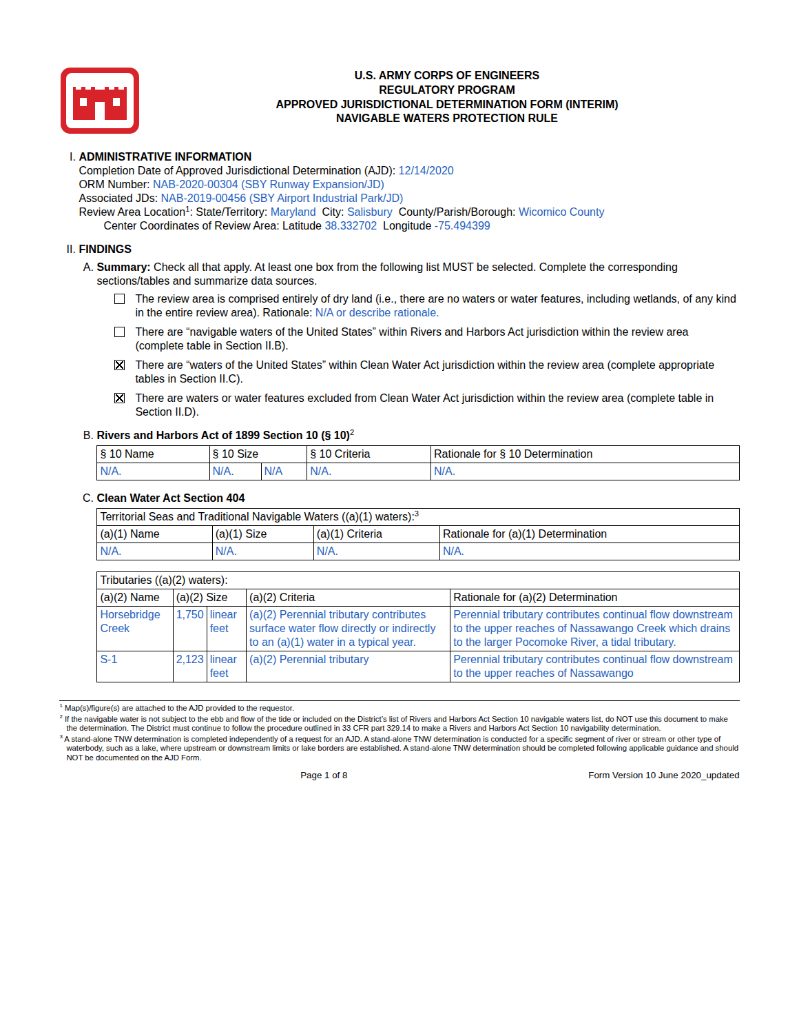®
U.S. ARMY CORPS OF ENGINEERS
REGULATORY PROGRAM
APPROVED JURISDICTIONAL DETERMINATION FORM (INTERIM)
NAVIGABLE WATERS PROTECTION RULE
ADMINISTRATIVE INFORMATION
Completion Date of Approved Jurisdictional Determination (AJD): 12/14/2020
ORM Number: NAB-2020-00304 (SBY Runway Expansion/JD)
Associated JDs: NAB-2019-00456 (SBY Airport Industrial Park/JD)
Review Area Location1: State/Territory: Maryland City: Salisbury County/Parish/Borough: Wicomico County
Center Coordinates of Review Area: Latitude 38.332702 Longitude -75.494399
FINDINGS
Summary: Check all that apply. At least one box from the following list MUST be selected. Complete the corresponding sections/tables and summarize data sources.
The review area is comprised entirely of dry land (i.e., there are no waters or water features, including wetlands, of any kind in the entire review area). Rationale: N/A or describe rationale.
There are “navigable waters of the United States” within Rivers and Harbors Act jurisdiction within the review area (complete table in Section II.B).
There are “waters of the United States” within Clean Water Act jurisdiction within the review area (complete appropriate tables in Section II.C).
There are waters or water features excluded from Clean Water Act jurisdiction within the review area (complete table in Section II.D).
Rivers and Harbors Act of 1899 Section 10 (§ 10)2
| § 10 Name | § 10 Size | § 10 Criteria | Rationale for § 10 Determination |
| N/A. | N/A. | N/A | N/A. | N/A. |
Clean Water Act Section 404
Territorial Seas and Traditional Navigable Waters ((a)(1) waters): 3
| (a)(1) Name | (a)(1) Size | (a)(1) Criteria | Rationale for (a)(1) Determination |
| N/A. | N/A. | N/A. | N/A. |
Tributaries ((a)(2) waters):
| (a)(2) Name | (a)(2) Size | (a)(2) Criteria | Rationale for (a)(2) Determination |
| Horsebridge Creek | 1,750 | linear feet | (a)(2) Perennial tributary contributes surface water flow directly or indirectly to an (a)(1) water in a typical year. | Perennial tributary contributes continual flow downstream to the upper reaches of Nassawango Creek which drains to the larger Pocomoke River, a tidal tributary. |
| S-1 | 2,123 | linear feet | (a)(2) Perennial tributary | Perennial tributary contributes continual flow downstream to the upper reaches of Nassawango |
1 Map(s)/figure(s) are attached to the AJD provided to the requestor.
2 If the navigable water is not subject to the ebb and flow of the tide or included on the District’s list of Rivers and Harbors Act Section 10 navigable waters list, do NOT use this document to make the determination. The District must continue to follow the procedure outlined in 33 CFR part 329.14 to make a Rivers and Harbors Act Section 10 navigability determination.
3 A stand-alone TNW determination is completed independently of a request for an AJD. A stand-alone TNW determination is conducted for a specific segment of river or stream or other type of waterbody, such as a lake, where upstream or downstream limits or lake borders are established. A stand-alone TNW determination should be completed following applicable guidance and should NOT be documented on the AJD Form.
Page 1 of 8
Form Version 10 June 2020_updated